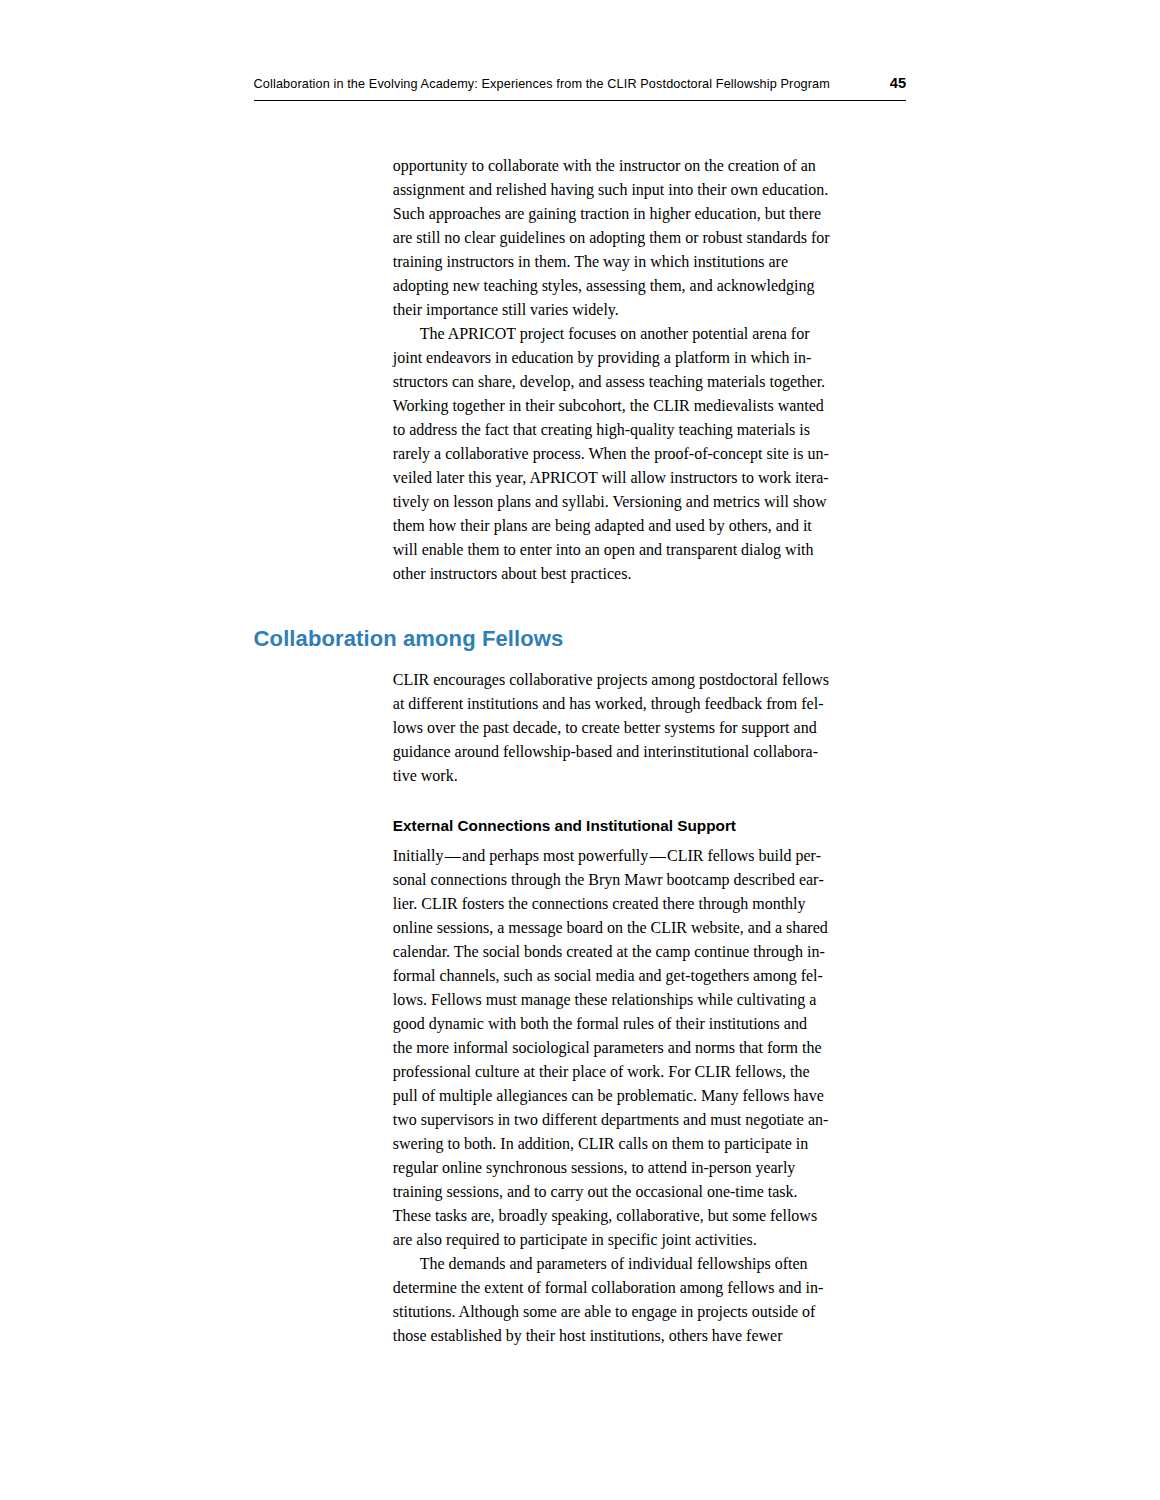Collaboration in the Evolving Academy: Experiences from the CLIR Postdoctoral Fellowship Program 45
opportunity to collaborate with the instructor on the creation of an assignment and relished having such input into their own education. Such approaches are gaining traction in higher education, but there are still no clear guidelines on adopting them or robust standards for training instructors in them. The way in which institutions are adopting new teaching styles, assessing them, and acknowledging their importance still varies widely.
The APRICOT project focuses on another potential arena for joint endeavors in education by providing a platform in which instructors can share, develop, and assess teaching materials together. Working together in their subcohort, the CLIR medievalists wanted to address the fact that creating high-quality teaching materials is rarely a collaborative process. When the proof-of-concept site is unveiled later this year, APRICOT will allow instructors to work iteratively on lesson plans and syllabi. Versioning and metrics will show them how their plans are being adapted and used by others, and it will enable them to enter into an open and transparent dialog with other instructors about best practices.
Collaboration among Fellows
CLIR encourages collaborative projects among postdoctoral fellows at different institutions and has worked, through feedback from fellows over the past decade, to create better systems for support and guidance around fellowship-based and interinstitutional collaborative work.
External Connections and Institutional Support
Initially — and perhaps most powerfully — CLIR fellows build personal connections through the Bryn Mawr bootcamp described earlier. CLIR fosters the connections created there through monthly online sessions, a message board on the CLIR website, and a shared calendar. The social bonds created at the camp continue through informal channels, such as social media and get-togethers among fellows. Fellows must manage these relationships while cultivating a good dynamic with both the formal rules of their institutions and the more informal sociological parameters and norms that form the professional culture at their place of work. For CLIR fellows, the pull of multiple allegiances can be problematic. Many fellows have two supervisors in two different departments and must negotiate answering to both. In addition, CLIR calls on them to participate in regular online synchronous sessions, to attend in-person yearly training sessions, and to carry out the occasional one-time task. These tasks are, broadly speaking, collaborative, but some fellows are also required to participate in specific joint activities.
The demands and parameters of individual fellowships often determine the extent of formal collaboration among fellows and institutions. Although some are able to engage in projects outside of those established by their host institutions, others have fewer